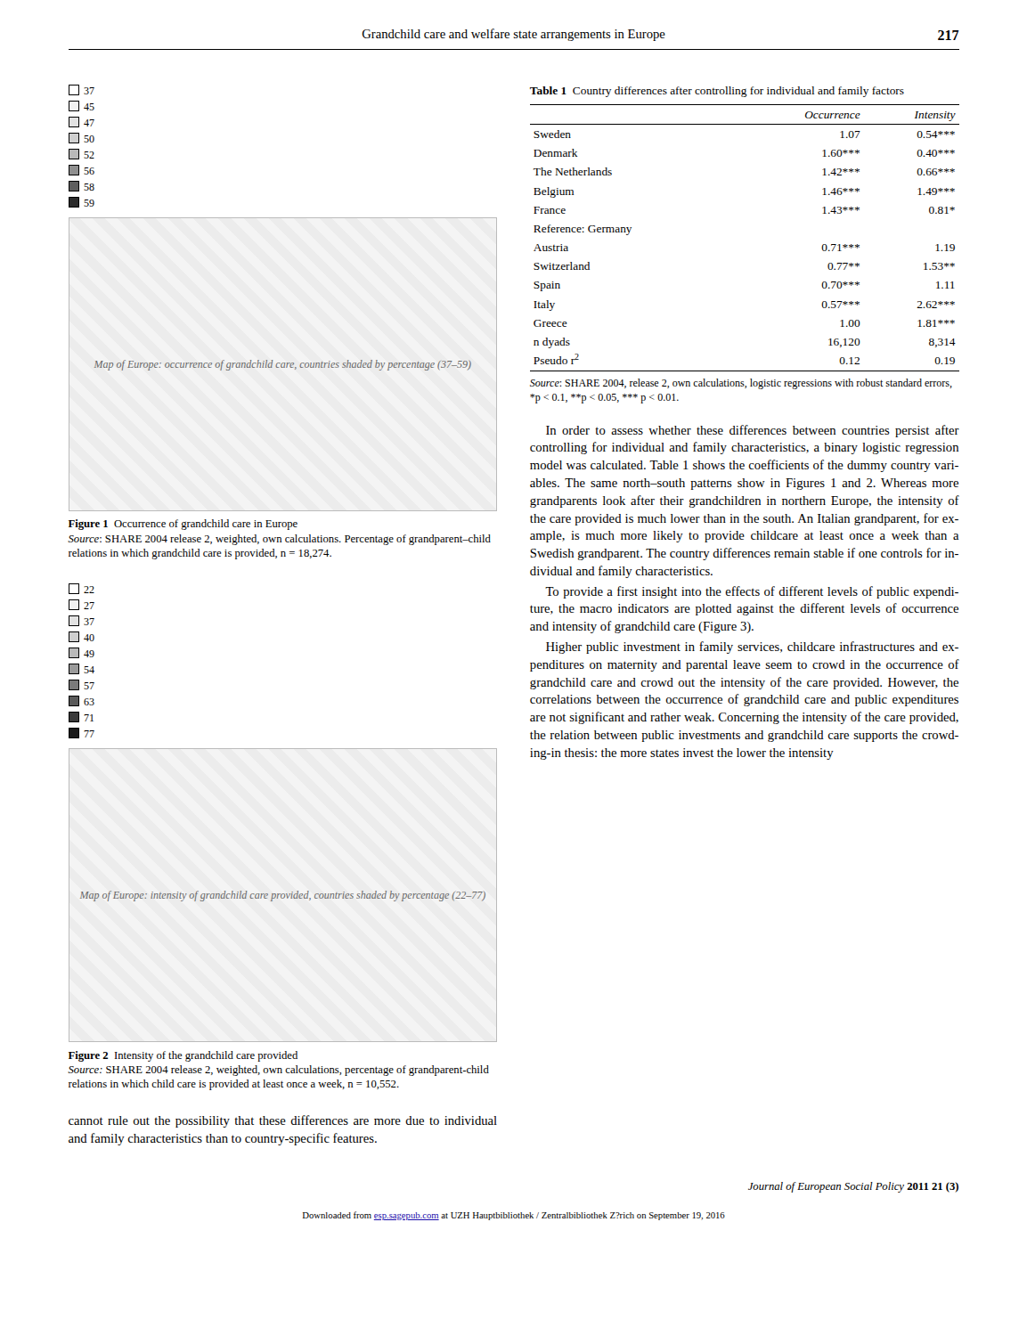Grandchild care and welfare state arrangements in Europe 217
37
45
47
50
52
56
58
59
Map of Europe: occurrence of grandchild care, countries shaded by percentage (37–59)
Figure 1 Occurrence of grandchild care in Europe
Source: SHARE 2004 release 2, weighted, own calculations. Percentage of grandparent–child relations in which grandchild care is provided, n = 18,274.
22
27
37
40
49
54
57
63
71
77
Map of Europe: intensity of grandchild care provided, countries shaded by percentage (22–77)
Figure 2 Intensity of the grandchild care provided
Source: SHARE 2004 release 2, weighted, own calculations, percentage of grandparent-child relations in which child care is provided at least once a week, n = 10,552.
cannot rule out the possibility that these differences are more due to individual and family characteristics than to country-specific features.
Table 1 Country differences after controlling for individual and family factors
| | Occurrence | Intensity |
| --- | --- | --- |
| Sweden | 1.07 | 0.54*** |
| Denmark | 1.60*** | 0.40*** |
| The Netherlands | 1.42*** | 0.66*** |
| Belgium | 1.46*** | 1.49*** |
| France | 1.43*** | 0.81* |
| Reference: Germany | | |
| Austria | 0.71*** | 1.19 |
| Switzerland | 0.77** | 1.53** |
| Spain | 0.70*** | 1.11 |
| Italy | 0.57*** | 2.62*** |
| Greece | 1.00 | 1.81*** |
| n dyads | 16,120 | 8,314 |
| Pseudo r 2 | 0.12 | 0.19 |
Source: SHARE 2004, release 2, own calculations, logistic regressions with robust standard errors, *p < 0.1, **p < 0.05, *** p < 0.01.
In order to assess whether these differences between countries persist after controlling for individual and family characteristics, a binary logistic regression model was calculated. Table 1 shows the coefficients of the dummy country variables. The same north–south patterns show in Figures 1 and 2. Whereas more grandparents look after their grandchildren in northern Europe, the intensity of the care provided is much lower than in the south. An Italian grandparent, for example, is much more likely to provide childcare at least once a week than a Swedish grandparent. The country differences remain stable if one controls for individual and family characteristics.
To provide a first insight into the effects of different levels of public expenditure, the macro indicators are plotted against the different levels of occurrence and intensity of grandchild care (Figure 3).
Higher public investment in family services, childcare infrastructures and expenditures on maternity and parental leave seem to crowd in the occurrence of grandchild care and crowd out the intensity of the care provided. However, the correlations between the occurrence of grandchild care and public expenditures are not significant and rather weak. Concerning the intensity of the care provided, the relation between public investments and grandchild care supports the crowding-in thesis: the more states invest the lower the intensity
Journal of European Social Policy 2011 21 (3)
Downloaded from esp.sagepub.com at UZH Hauptbibliothek / Zentralbibliothek Z?rich on September 19, 2016